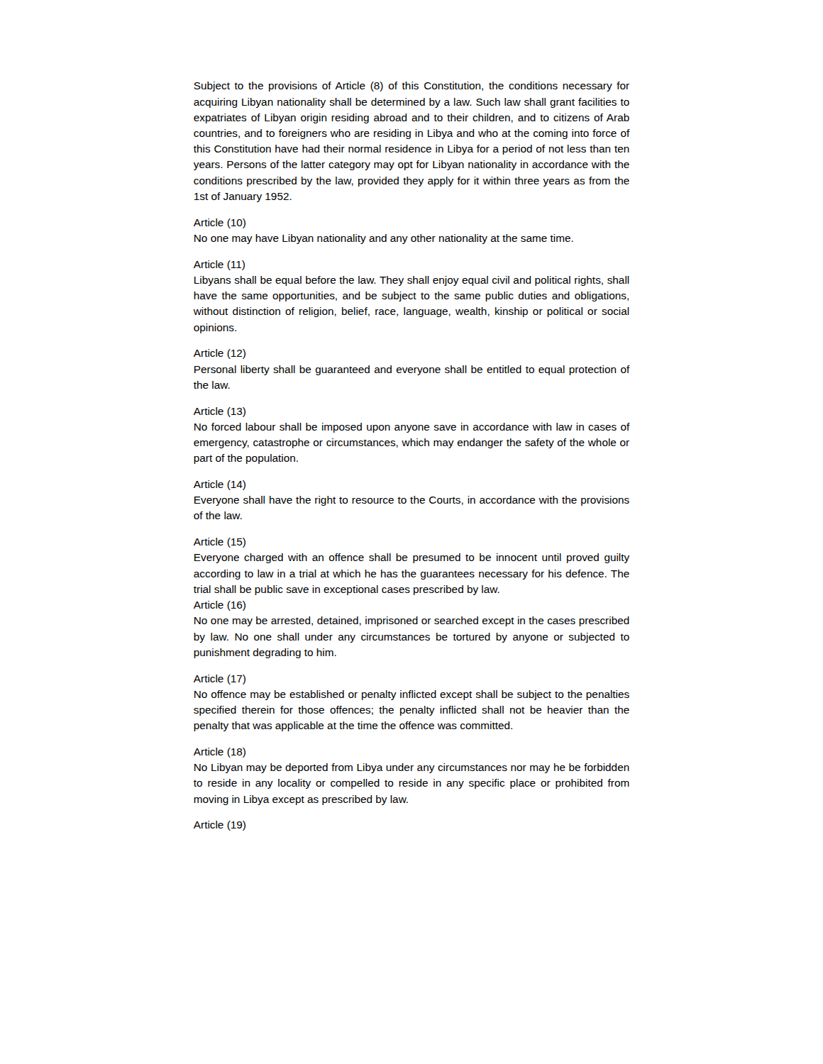Subject to the provisions of Article (8) of this Constitution, the conditions necessary for acquiring Libyan nationality shall be determined by a law. Such law shall grant facilities to expatriates of Libyan origin residing abroad and to their children, and to citizens of Arab countries, and to foreigners who are residing in Libya and who at the coming into force of this Constitution have had their normal residence in Libya for a period of not less than ten years. Persons of the latter category may opt for Libyan nationality in accordance with the conditions prescribed by the law, provided they apply for it within three years as from the 1st of January 1952.
Article (10)
No one may have Libyan nationality and any other nationality at the same time.
Article (11)
Libyans shall be equal before the law. They shall enjoy equal civil and political rights, shall have the same opportunities, and be subject to the same public duties and obligations, without distinction of religion, belief, race, language, wealth, kinship or political or social opinions.
Article (12)
Personal liberty shall be guaranteed and everyone shall be entitled to equal protection of the law.
Article (13)
No forced labour shall be imposed upon anyone save in accordance with law in cases of emergency, catastrophe or circumstances, which may endanger the safety of the whole or part of the population.
Article (14)
Everyone shall have the right to resource to the Courts, in accordance with the provisions of the law.
Article (15)
Everyone charged with an offence shall be presumed to be innocent until proved guilty according to law in a trial at which he has the guarantees necessary for his defence. The trial shall be public save in exceptional cases prescribed by law.
Article (16)
No one may be arrested, detained, imprisoned or searched except in the cases prescribed by law. No one shall under any circumstances be tortured by anyone or subjected to punishment degrading to him.
Article (17)
No offence may be established or penalty inflicted except shall be subject to the penalties specified therein for those offences; the penalty inflicted shall not be heavier than the penalty that was applicable at the time the offence was committed.
Article (18)
No Libyan may be deported from Libya under any circumstances nor may he be forbidden to reside in any locality or compelled to reside in any specific place or prohibited from moving in Libya except as prescribed by law.
Article (19)